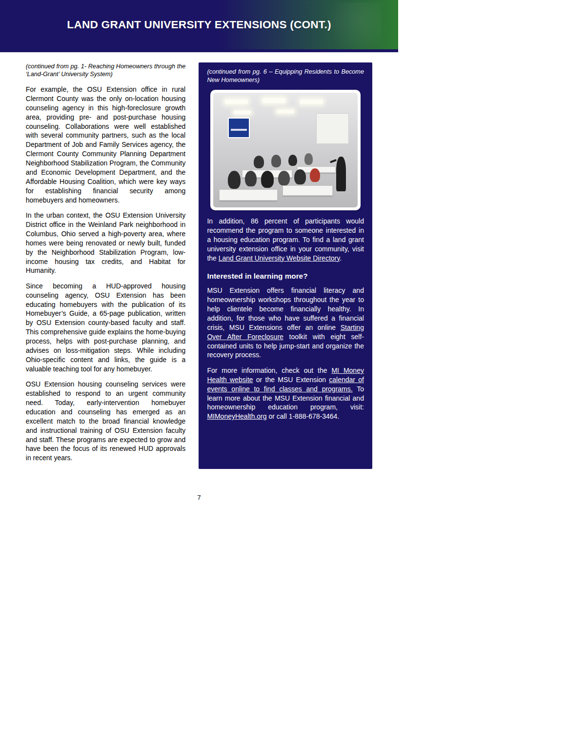LAND GRANT UNIVERSITY EXTENSIONS (CONT.)
(continued from pg. 1- Reaching Homeowners through the ‘Land-Grant’ University System)
For example, the OSU Extension office in rural Clermont County was the only on-location housing counseling agency in this high-foreclosure growth area, providing pre- and post-purchase housing counseling. Collaborations were well established with several community partners, such as the local Department of Job and Family Services agency, the Clermont County Community Planning Department Neighborhood Stabilization Program, the Community and Economic Development Department, and the Affordable Housing Coalition, which were key ways for establishing financial security among homebuyers and homeowners.
In the urban context, the OSU Extension University District office in the Weinland Park neighborhood in Columbus, Ohio served a high-poverty area, where homes were being renovated or newly built, funded by the Neighborhood Stabilization Program, low-income housing tax credits, and Habitat for Humanity.
Since becoming a HUD-approved housing counseling agency, OSU Extension has been educating homebuyers with the publication of its Homebuyer’s Guide, a 65-page publication, written by OSU Extension county-based faculty and staff. This comprehensive guide explains the home-buying process, helps with post-purchase planning, and advises on loss-mitigation steps. While including Ohio-specific content and links, the guide is a valuable teaching tool for any homebuyer.
OSU Extension housing counseling services were established to respond to an urgent community need. Today, early-intervention homebuyer education and counseling has emerged as an excellent match to the broad financial knowledge and instructional training of OSU Extension faculty and staff. These programs are expected to grow and have been the focus of its renewed HUD approvals in recent years.
(continued from pg. 6 – Equipping Residents to Become New Homeowners)
In addition, 86 percent of participants would recommend the program to someone interested in a housing education program. To find a land grant university extension office in your community, visit the Land Grant University Website Directory.
Interested in learning more?
MSU Extension offers financial literacy and homeownership workshops throughout the year to help clientele become financially healthy. In addition, for those who have suffered a financial crisis, MSU Extensions offer an online Starting Over After Foreclosure toolkit with eight self-contained units to help jump-start and organize the recovery process.
For more information, check out the MI Money Health website or the MSU Extension calendar of events online to find classes and programs. To learn more about the MSU Extension financial and homeownership education program, visit: MIMoneyHealth.org or call 1-888-678-3464.
7